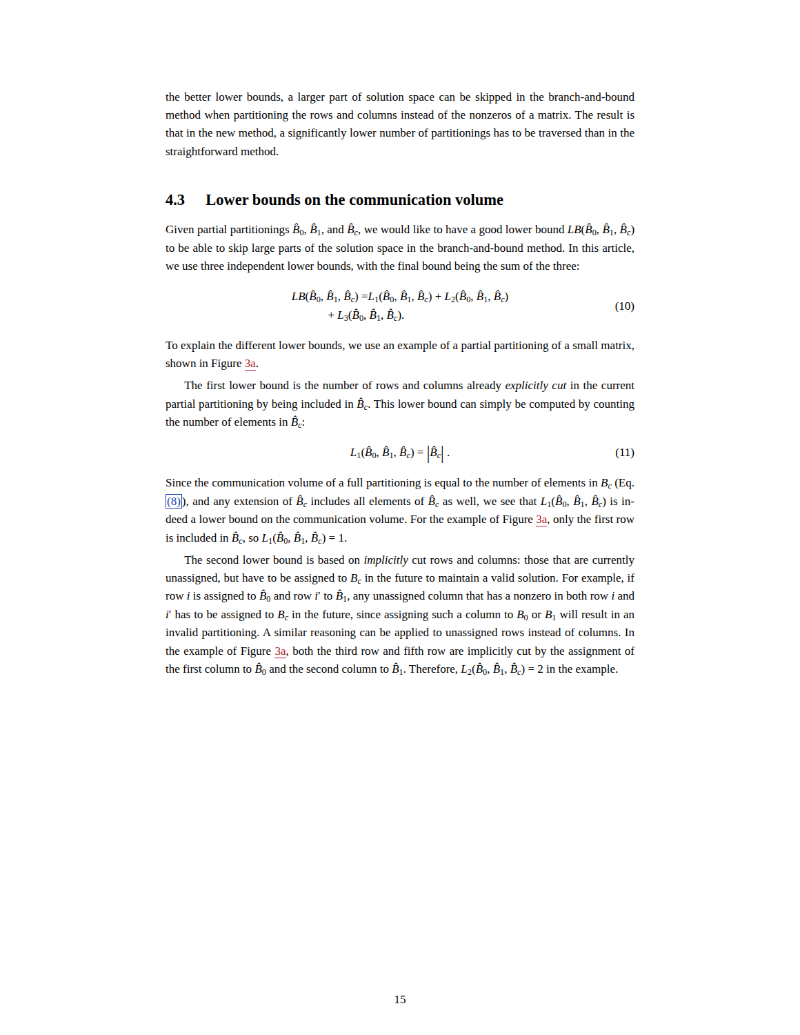the better lower bounds, a larger part of solution space can be skipped in the branch-and-bound method when partitioning the rows and columns instead of the nonzeros of a matrix. The result is that in the new method, a significantly lower number of partitionings has to be traversed than in the straightforward method.
4.3 Lower bounds on the communication volume
Given partial partitionings B̂0, B̂1, and B̂c, we would like to have a good lower bound LB(B̂0, B̂1, B̂c) to be able to skip large parts of the solution space in the branch-and-bound method. In this article, we use three independent lower bounds, with the final bound being the sum of the three:
LB(B̂0, B̂1, B̂c) =L1(B̂0, B̂1, B̂c) + L2(B̂0, B̂1, B̂c)
+ L3(B̂0, B̂1, B̂c).
(10)
To explain the different lower bounds, we use an example of a partial partitioning of a small matrix, shown in Figure 3a.
The first lower bound is the number of rows and columns already explicitly cut in the current partial partitioning by being included in B̂c. This lower bound can simply be computed by counting the number of elements in B̂c:
L1(B̂0, B̂1, B̂c) = |B̂c| .
(11)
Since the communication volume of a full partitioning is equal to the number of elements in Bc (Eq. (8)), and any extension of B̂c includes all elements of B̂c as well, we see that L1(B̂0, B̂1, B̂c) is indeed a lower bound on the communication volume. For the example of Figure 3a, only the first row is included in B̂c, so L1(B̂0, B̂1, B̂c) = 1.
The second lower bound is based on implicitly cut rows and columns: those that are currently unassigned, but have to be assigned to Bc in the future to maintain a valid solution. For example, if row i is assigned to B̂0 and row i′ to B̂1, any unassigned column that has a nonzero in both row i and i′ has to be assigned to Bc in the future, since assigning such a column to B0 or B1 will result in an invalid partitioning. A similar reasoning can be applied to unassigned rows instead of columns. In the example of Figure 3a, both the third row and fifth row are implicitly cut by the assignment of the first column to B̂0 and the second column to B̂1. Therefore, L2(B̂0, B̂1, B̂c) = 2 in the example.
15